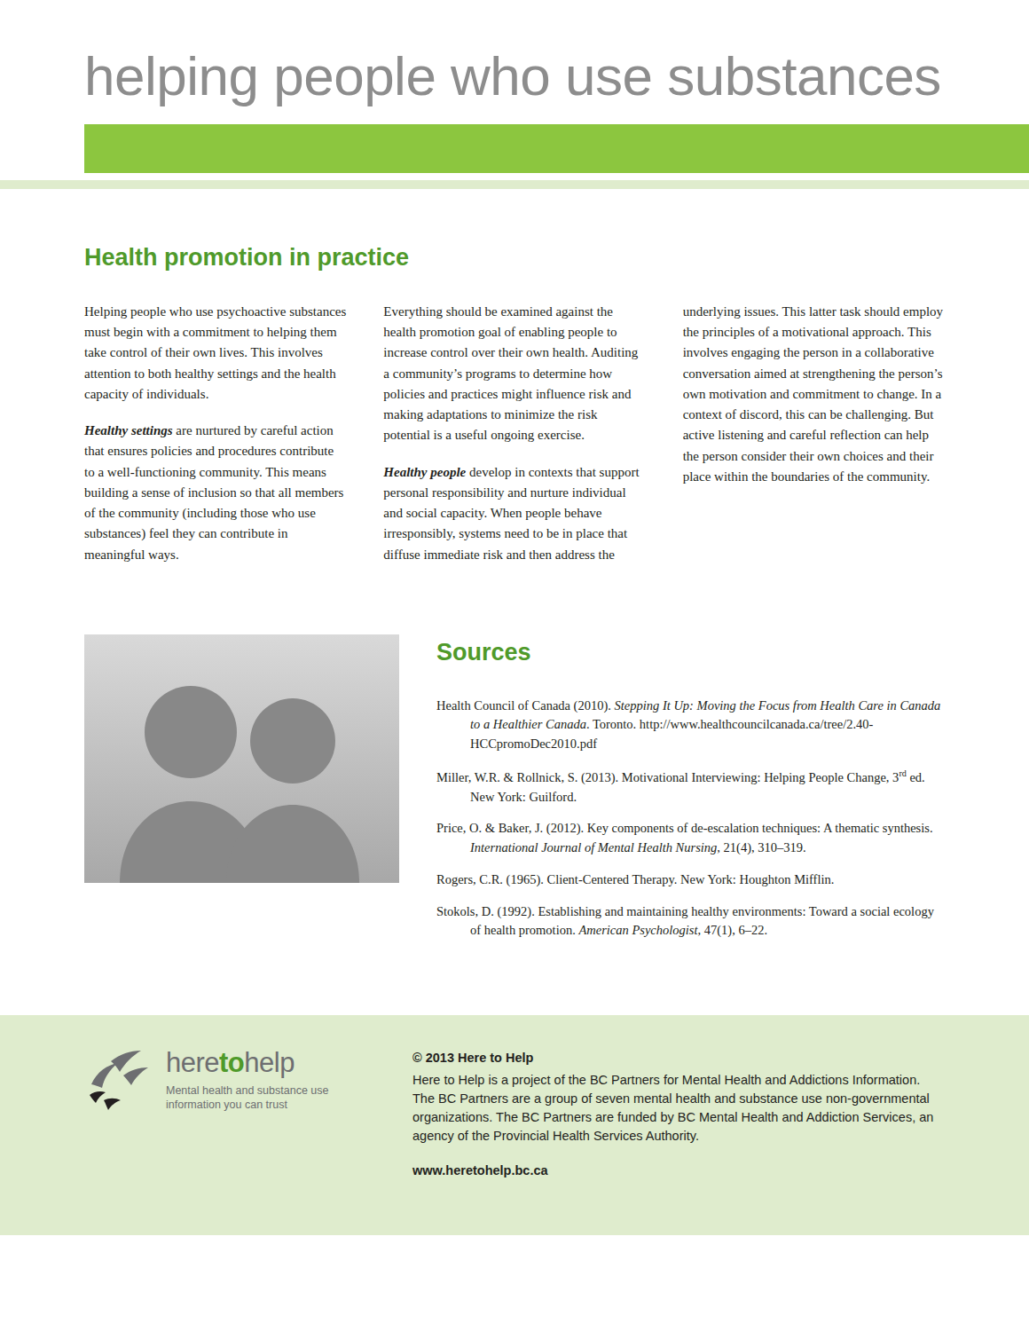helping people who use substances
Health promotion in practice
Helping people who use psychoactive substances must begin with a commitment to helping them take control of their own lives. This involves attention to both healthy settings and the health capacity of individuals.
Healthy settings are nurtured by careful action that ensures policies and procedures contribute to a well-functioning community. This means building a sense of inclusion so that all members of the community (including those who use substances) feel they can contribute in meaningful ways.
Everything should be examined against the health promotion goal of enabling people to increase control over their own health. Auditing a community’s programs to determine how policies and practices might influence risk and making adaptations to minimize the risk potential is a useful ongoing exercise.
Healthy people develop in contexts that support personal responsibility and nurture individual and social capacity. When people behave irresponsibly, systems need to be in place that diffuse immediate risk and then address the
underlying issues. This latter task should employ the principles of a motivational approach. This involves engaging the person in a collaborative conversation aimed at strengthening the person’s own motivation and commitment to change. In a context of discord, this can be challenging. But active listening and careful reflection can help the person consider their own choices and their place within the boundaries of the community.
Sources
Health Council of Canada (2010). Stepping It Up: Moving the Focus from Health Care in Canada to a Healthier Canada. Toronto. http://www.healthcouncilcanada.ca/tree/2.40-HCCpromoDec2010.pdf
Miller, W.R. & Rollnick, S. (2013). Motivational Interviewing: Helping People Change, 3rd ed. New York: Guilford.
Price, O. & Baker, J. (2012). Key components of de-escalation techniques: A thematic synthesis. International Journal of Mental Health Nursing, 21(4), 310–319.
Rogers, C.R. (1965). Client-Centered Therapy. New York: Houghton Mifflin.
Stokols, D. (1992). Establishing and maintaining healthy environments: Toward a social ecology of health promotion. American Psychologist, 47(1), 6–22.
heretohelp
Mental health and substance use
information you can trust
© 2013 Here to Help
Here to Help is a project of the BC Partners for Mental Health and Addictions Information. The BC Partners are a group of seven mental health and substance use non-governmental organizations. The BC Partners are funded by BC Mental Health and Addiction Services, an agency of the Provincial Health Services Authority.
www.heretohelp.bc.ca